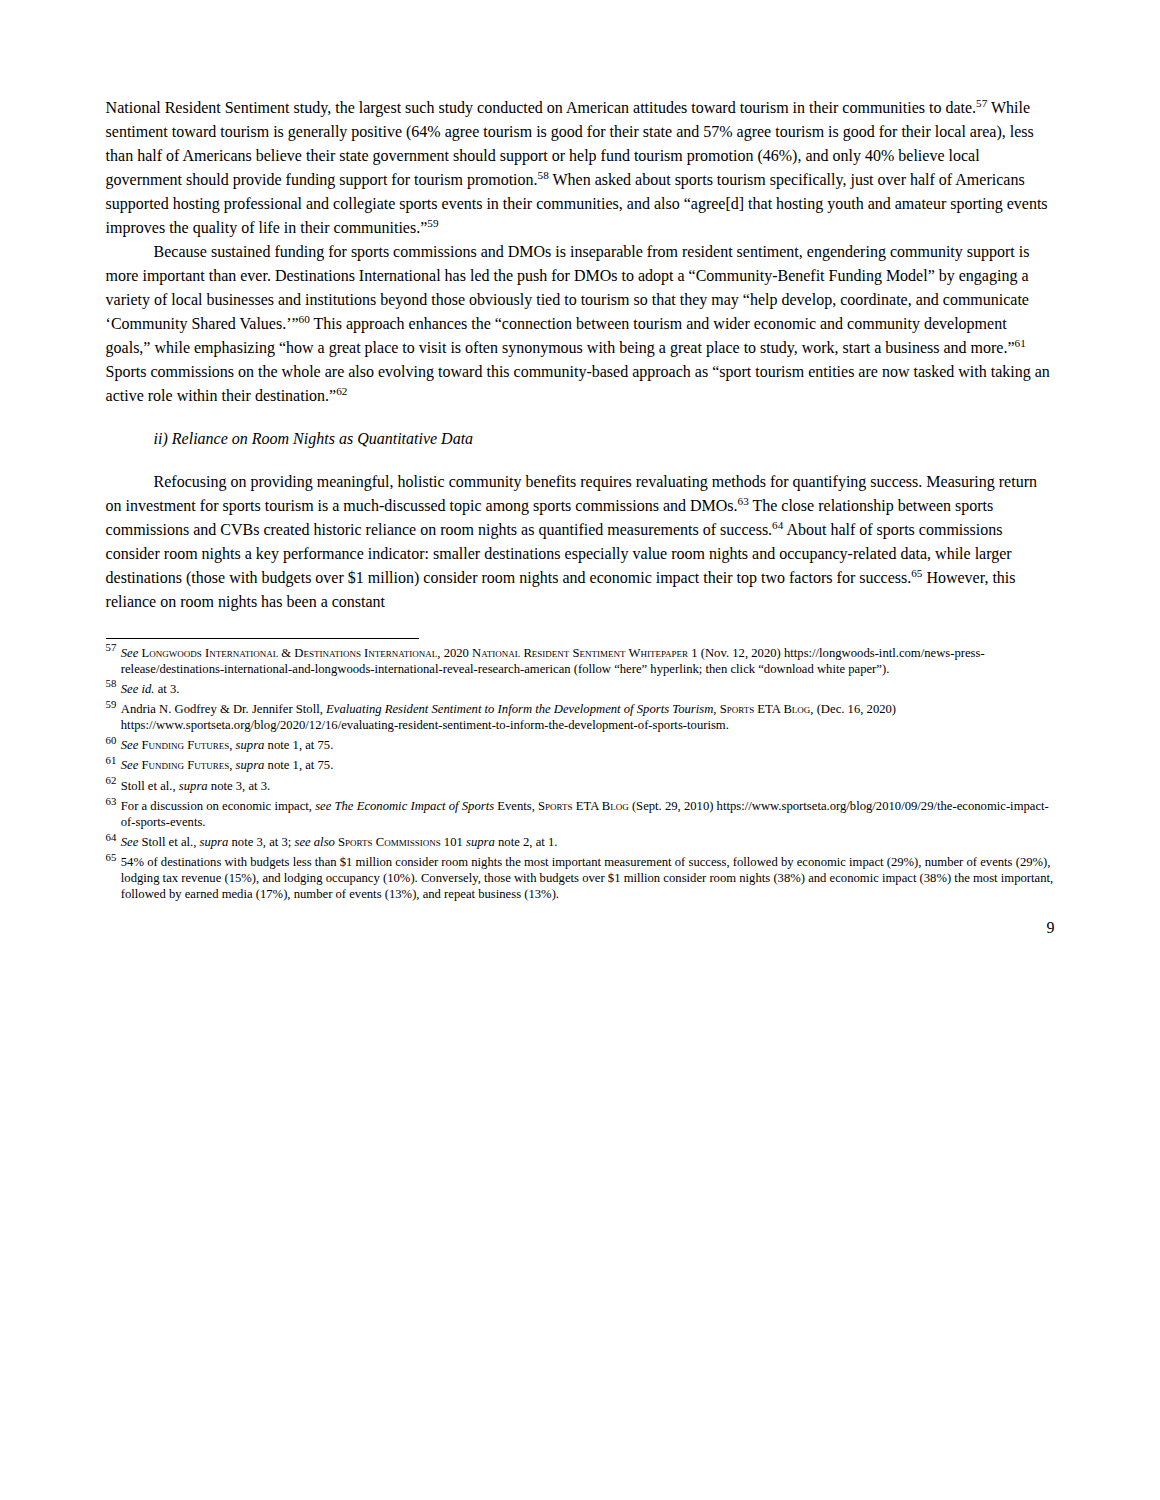National Resident Sentiment study, the largest such study conducted on American attitudes toward tourism in their communities to date.57 While sentiment toward tourism is generally positive (64% agree tourism is good for their state and 57% agree tourism is good for their local area), less than half of Americans believe their state government should support or help fund tourism promotion (46%), and only 40% believe local government should provide funding support for tourism promotion.58 When asked about sports tourism specifically, just over half of Americans supported hosting professional and collegiate sports events in their communities, and also “agree[d] that hosting youth and amateur sporting events improves the quality of life in their communities.”59
Because sustained funding for sports commissions and DMOs is inseparable from resident sentiment, engendering community support is more important than ever. Destinations International has led the push for DMOs to adopt a “Community-Benefit Funding Model” by engaging a variety of local businesses and institutions beyond those obviously tied to tourism so that they may “help develop, coordinate, and communicate ‘Community Shared Values.’”60 This approach enhances the “connection between tourism and wider economic and community development goals,” while emphasizing “how a great place to visit is often synonymous with being a great place to study, work, start a business and more.”61 Sports commissions on the whole are also evolving toward this community-based approach as “sport tourism entities are now tasked with taking an active role within their destination.”62
ii) Reliance on Room Nights as Quantitative Data
Refocusing on providing meaningful, holistic community benefits requires revaluating methods for quantifying success. Measuring return on investment for sports tourism is a much-discussed topic among sports commissions and DMOs.63 The close relationship between sports commissions and CVBs created historic reliance on room nights as quantified measurements of success.64 About half of sports commissions consider room nights a key performance indicator: smaller destinations especially value room nights and occupancy-related data, while larger destinations (those with budgets over $1 million) consider room nights and economic impact their top two factors for success.65 However, this reliance on room nights has been a constant
57 See Longwoods International & Destinations International, 2020 National Resident Sentiment Whitepaper 1 (Nov. 12, 2020) https://longwoods-intl.com/news-press-release/destinations-international-and-longwoods-international-reveal-research-american (follow “here” hyperlink; then click “download white paper”).
58 See id. at 3.
59 Andria N. Godfrey & Dr. Jennifer Stoll, Evaluating Resident Sentiment to Inform the Development of Sports Tourism, Sports ETA Blog, (Dec. 16, 2020) https://www.sportseta.org/blog/2020/12/16/evaluating-resident-sentiment-to-inform-the-development-of-sports-tourism.
60 See Funding Futures, supra note 1, at 75.
61 See Funding Futures, supra note 1, at 75.
62 Stoll et al., supra note 3, at 3.
63 For a discussion on economic impact, see The Economic Impact of Sports Events, Sports ETA Blog (Sept. 29, 2010) https://www.sportseta.org/blog/2010/09/29/the-economic-impact-of-sports-events.
64 See Stoll et al., supra note 3, at 3; see also Sports Commissions 101 supra note 2, at 1.
65 54% of destinations with budgets less than $1 million consider room nights the most important measurement of success, followed by economic impact (29%), number of events (29%), lodging tax revenue (15%), and lodging occupancy (10%). Conversely, those with budgets over $1 million consider room nights (38%) and economic impact (38%) the most important, followed by earned media (17%), number of events (13%), and repeat business (13%).
9